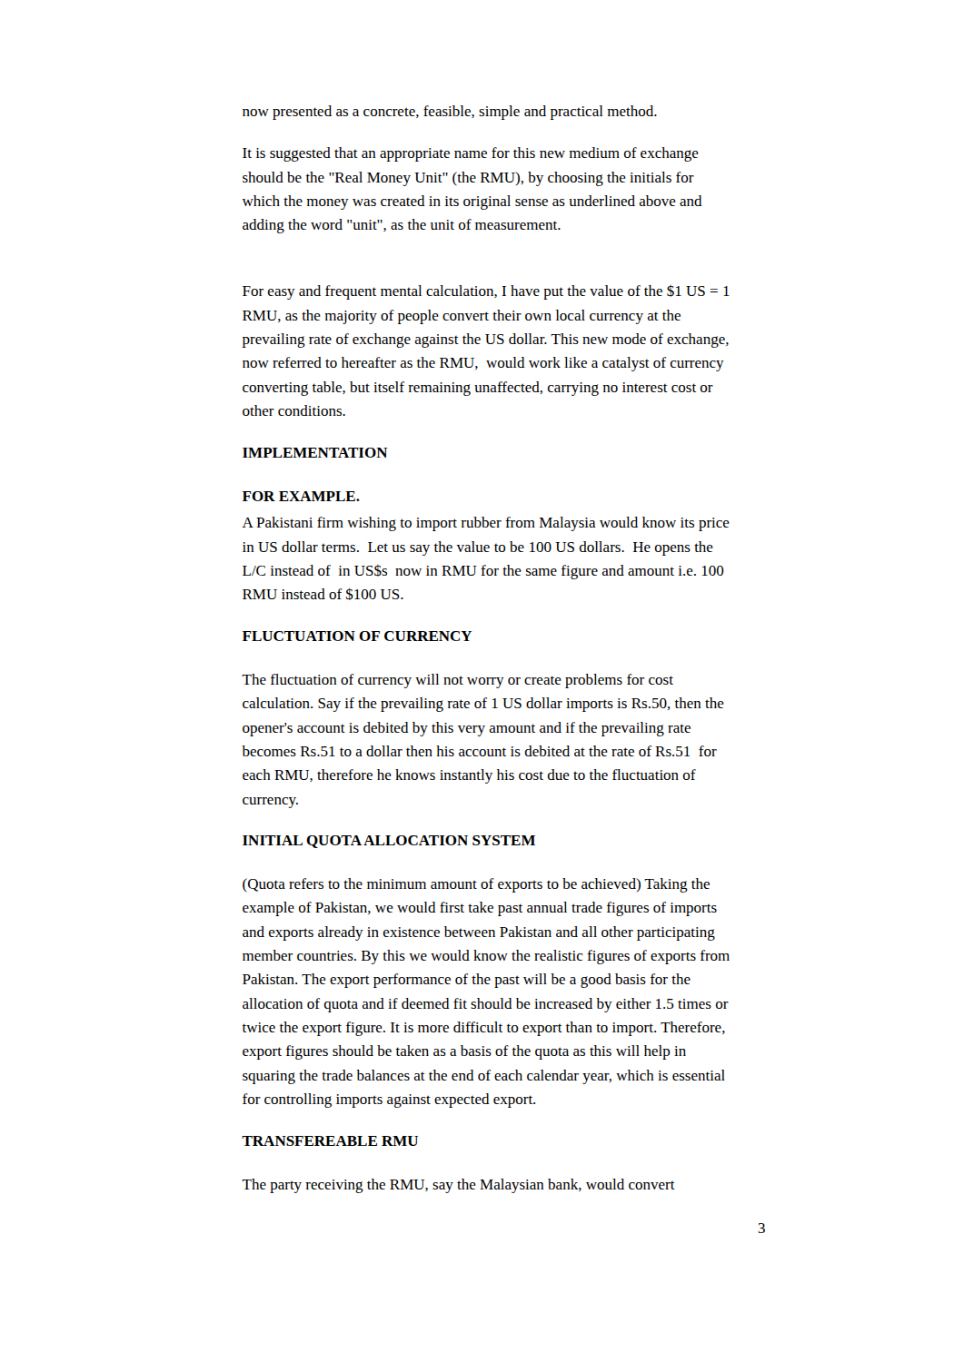now presented as a concrete, feasible, simple and practical method.
It is suggested that an appropriate name for this new medium of exchange should be the "Real Money Unit" (the RMU), by choosing the initials for which the money was created in its original sense as underlined above and adding the word "unit", as the unit of measurement.
For easy and frequent mental calculation, I have put the value of the $1 US = 1 RMU, as the majority of people convert their own local currency at the prevailing rate of exchange against the US dollar. This new mode of exchange, now referred to hereafter as the RMU, would work like a catalyst of currency converting table, but itself remaining unaffected, carrying no interest cost or other conditions.
IMPLEMENTATION
FOR EXAMPLE.
A Pakistani firm wishing to import rubber from Malaysia would know its price in US dollar terms. Let us say the value to be 100 US dollars. He opens the L/C instead of in US$s now in RMU for the same figure and amount i.e. 100 RMU instead of $100 US.
FLUCTUATION OF CURRENCY
The fluctuation of currency will not worry or create problems for cost calculation. Say if the prevailing rate of 1 US dollar imports is Rs.50, then the opener's account is debited by this very amount and if the prevailing rate becomes Rs.51 to a dollar then his account is debited at the rate of Rs.51 for each RMU, therefore he knows instantly his cost due to the fluctuation of currency.
INITIAL QUOTA ALLOCATION SYSTEM
(Quota refers to the minimum amount of exports to be achieved) Taking the example of Pakistan, we would first take past annual trade figures of imports and exports already in existence between Pakistan and all other participating member countries. By this we would know the realistic figures of exports from Pakistan. The export performance of the past will be a good basis for the allocation of quota and if deemed fit should be increased by either 1.5 times or twice the export figure. It is more difficult to export than to import. Therefore, export figures should be taken as a basis of the quota as this will help in squaring the trade balances at the end of each calendar year, which is essential for controlling imports against expected export.
TRANSFEREABLE RMU
The party receiving the RMU, say the Malaysian bank, would convert
3